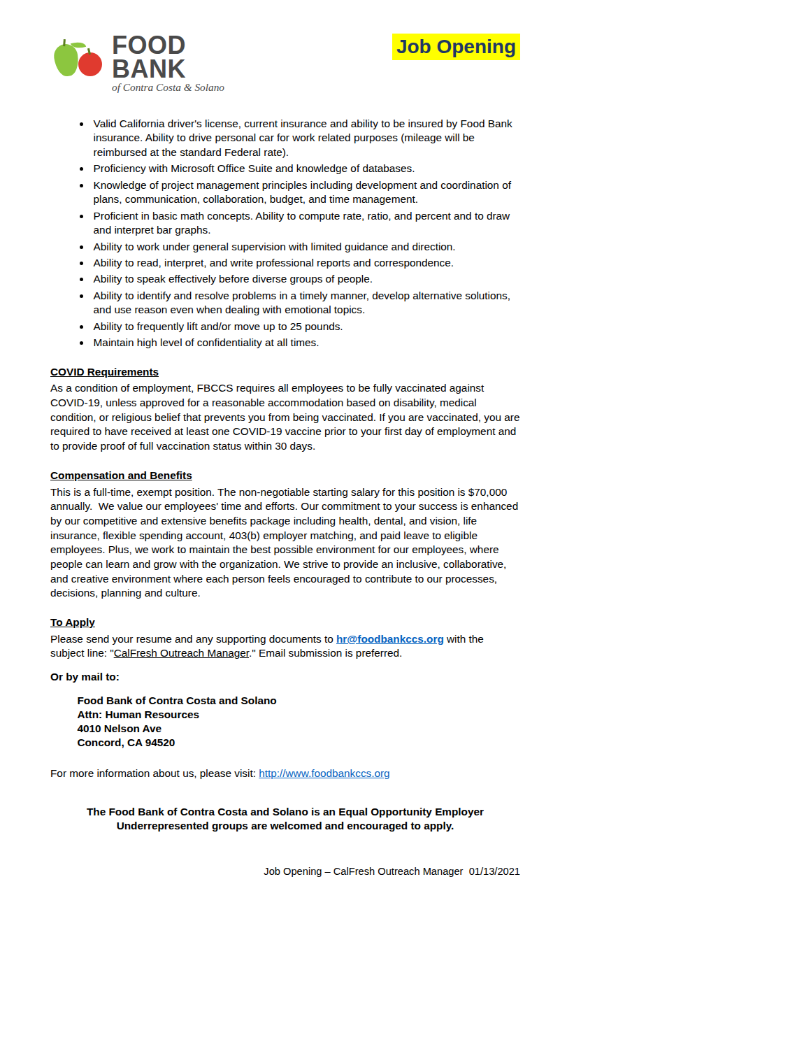FOOD BANK of Contra Costa & Solano
Job Opening
Valid California driver's license, current insurance and ability to be insured by Food Bank insurance. Ability to drive personal car for work related purposes (mileage will be reimbursed at the standard Federal rate).
Proficiency with Microsoft Office Suite and knowledge of databases.
Knowledge of project management principles including development and coordination of plans, communication, collaboration, budget, and time management.
Proficient in basic math concepts. Ability to compute rate, ratio, and percent and to draw and interpret bar graphs.
Ability to work under general supervision with limited guidance and direction.
Ability to read, interpret, and write professional reports and correspondence.
Ability to speak effectively before diverse groups of people.
Ability to identify and resolve problems in a timely manner, develop alternative solutions, and use reason even when dealing with emotional topics.
Ability to frequently lift and/or move up to 25 pounds.
Maintain high level of confidentiality at all times.
COVID Requirements
As a condition of employment, FBCCS requires all employees to be fully vaccinated against COVID-19, unless approved for a reasonable accommodation based on disability, medical condition, or religious belief that prevents you from being vaccinated. If you are vaccinated, you are required to have received at least one COVID-19 vaccine prior to your first day of employment and to provide proof of full vaccination status within 30 days.
Compensation and Benefits
This is a full-time, exempt position. The non-negotiable starting salary for this position is $70,000 annually. We value our employees' time and efforts. Our commitment to your success is enhanced by our competitive and extensive benefits package including health, dental, and vision, life insurance, flexible spending account, 403(b) employer matching, and paid leave to eligible employees. Plus, we work to maintain the best possible environment for our employees, where people can learn and grow with the organization. We strive to provide an inclusive, collaborative, and creative environment where each person feels encouraged to contribute to our processes, decisions, planning and culture.
To Apply
Please send your resume and any supporting documents to hr@foodbankccs.org with the subject line: "CalFresh Outreach Manager." Email submission is preferred.
Or by mail to:
Food Bank of Contra Costa and Solano
Attn: Human Resources
4010 Nelson Ave
Concord, CA 94520
For more information about us, please visit: http://www.foodbankccs.org
The Food Bank of Contra Costa and Solano is an Equal Opportunity Employer
Underrepresented groups are welcomed and encouraged to apply.
Job Opening – CalFresh Outreach Manager 01/13/2021